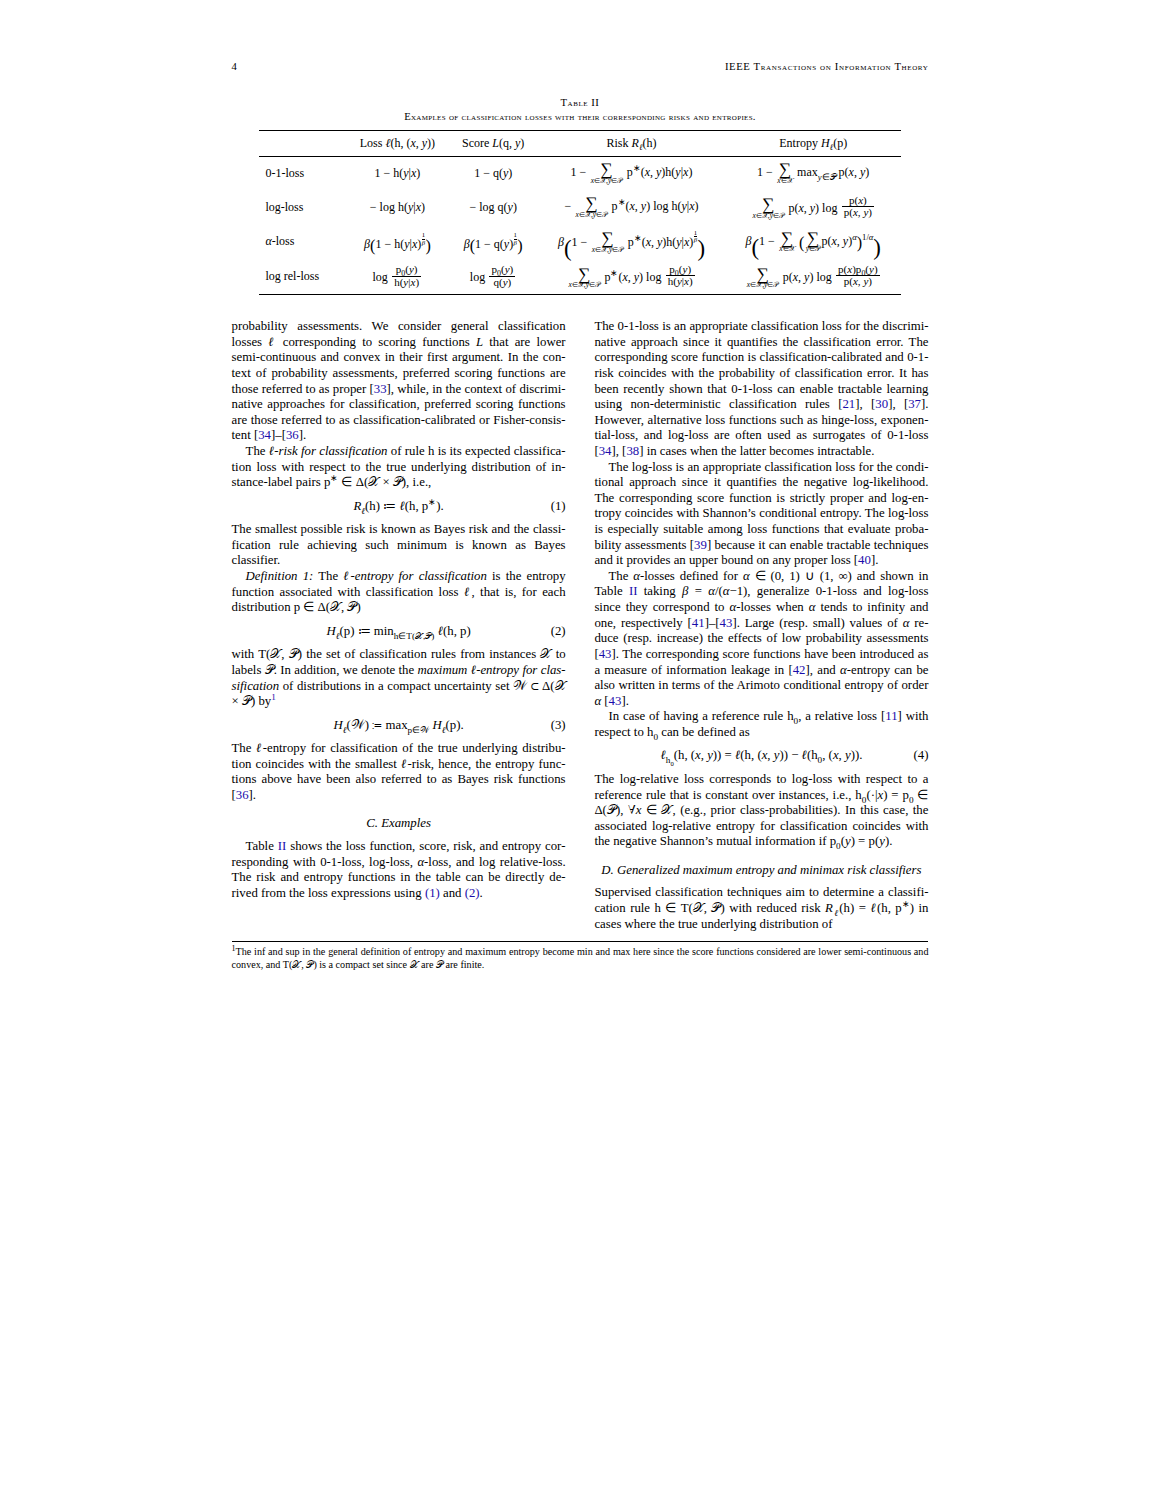4 IEEE Transactions on Information Theory
Table II Examples of classification losses with their corresponding risks and entropies.
| | Loss ℓ (h, ( x , y )) | Score L (q, y ) | Risk R ℓ (h) | Entropy H ℓ (p) |
| --- | --- | --- | --- | --- |
| 0-1-loss | 1 − h( y / x ) | 1 − q( y ) | 1 − ∑ x ∈𝒳, y ∈𝒫 p ∗ ( x , y )h( y / x ) | 1 − ∑ x ∈𝒳 max y ∈𝒫 p( x , y ) |
| log-loss | − log h( y / x ) | − log q( y ) | − ∑ x ∈𝒳, y ∈𝒫 p ∗ ( x , y ) log h( y / x ) | ∑ x ∈𝒳, y ∈𝒫 p( x , y ) log p( x ) p( x , y ) |
| α -loss | β ( 1 − h( y / x ) 1 β ) | β ( 1 − q( y ) 1 β ) | β ( 1 − ∑ x ∈𝒳, y ∈𝒫 p ∗ ( x , y )h( y / x ) 1 β ) | β ( 1 − ∑ x ∈𝒳 ( ∑ y ∈𝒫 p( x , y ) α ) 1/ α ) |
| log rel-loss | log p 0 ( y ) h( y / x ) | log p 0 ( y ) q( y ) | ∑ x ∈𝒳, y ∈𝒫 p ∗ ( x , y ) log p 0 ( y ) h( y / x ) | ∑ x ∈𝒳, y ∈𝒫 p( x , y ) log p( x )p 0 ( y ) p( x , y ) |
probability assessments. We consider general classification losses ℓ corresponding to scoring functions L that are lower semi-continuous and convex in their first argument. In the context of probability assessments, preferred scoring functions are those referred to as proper [33], while, in the context of discriminative approaches for classification, preferred scoring functions are those referred to as classification-calibrated or Fisher-consistent [34]–[36].
The ℓ-risk for classification of rule h is its expected classification loss with respect to the true underlying distribution of instance-label pairs p∗ ∈ Δ(𝒳 × 𝒫), i.e.,
Rℓ(h) ≔ ℓ(h, p∗). (1)
The smallest possible risk is known as Bayes risk and the classification rule achieving such minimum is known as Bayes classifier.
Definition 1: The ℓ-entropy for classification is the entropy function associated with classification loss ℓ, that is, for each distribution p ∈ Δ(𝒳, 𝒫)
Hℓ(p) ≔ minh∈T(𝒳,𝒫) ℓ(h, p) (2)
with T(𝒳, 𝒫) the set of classification rules from instances 𝒳 to labels 𝒫. In addition, we denote the maximum ℓ-entropy for classification of distributions in a compact uncertainty set 𝒲 ⊂ Δ(𝒳 × 𝒫) by1
Hℓ(𝒲) ≔ maxp∈𝒲 Hℓ(p). (3)
The ℓ-entropy for classification of the true underlying distribution coincides with the smallest ℓ-risk, hence, the entropy functions above have been also referred to as Bayes risk functions [36].
C. Examples
Table II shows the loss function, score, risk, and entropy corresponding with 0-1-loss, log-loss, α-loss, and log relative-loss. The risk and entropy functions in the table can be directly derived from the loss expressions using (1) and (2).
The 0-1-loss is an appropriate classification loss for the discriminative approach since it quantifies the classification error. The corresponding score function is classification-calibrated and 0-1-risk coincides with the probability of classification error. It has been recently shown that 0-1-loss can enable tractable learning using non-deterministic classification rules [21], [30], [37]. However, alternative loss functions such as hinge-loss, exponential-loss, and log-loss are often used as surrogates of 0-1-loss [34], [38] in cases when the latter becomes intractable.
The log-loss is an appropriate classification loss for the conditional approach since it quantifies the negative log-likelihood. The corresponding score function is strictly proper and log-entropy coincides with Shannon’s conditional entropy. The log-loss is especially suitable among loss functions that evaluate probability assessments [39] because it can enable tractable techniques and it provides an upper bound on any proper loss [40].
The α-losses defined for α ∈ (0, 1) ∪ (1, ∞) and shown in Table II taking β = α/(α−1), generalize 0-1-loss and log-loss since they correspond to α-losses when α tends to infinity and one, respectively [41]–[43]. Large (resp. small) values of α reduce (resp. increase) the effects of low probability assessments [43]. The corresponding score functions have been introduced as a measure of information leakage in [42], and α-entropy can be also written in terms of the Arimoto conditional entropy of order α [43].
In case of having a reference rule h0, a relative loss [11] with respect to h0 can be defined as
ℓh0(h, (x, y)) = ℓ(h, (x, y)) − ℓ(h0, (x, y)). (4)
The log-relative loss corresponds to log-loss with respect to a reference rule that is constant over instances, i.e., h0(·|x) = p0 ∈ Δ(𝒫), ∀x ∈ 𝒳, (e.g., prior class-probabilities). In this case, the associated log-relative entropy for classification coincides with the negative Shannon’s mutual information if p0(y) = p(y).
D. Generalized maximum entropy and minimax risk classifiers
Supervised classification techniques aim to determine a classification rule h ∈ T(𝒳, 𝒫) with reduced risk Rℓ(h) = ℓ(h, p∗) in cases where the true underlying distribution of
1The inf and sup in the general definition of entropy and maximum entropy become min and max here since the score functions considered are lower semi-continuous and convex, and T(𝒳, 𝒫) is a compact set since 𝒳 are 𝒫 are finite.